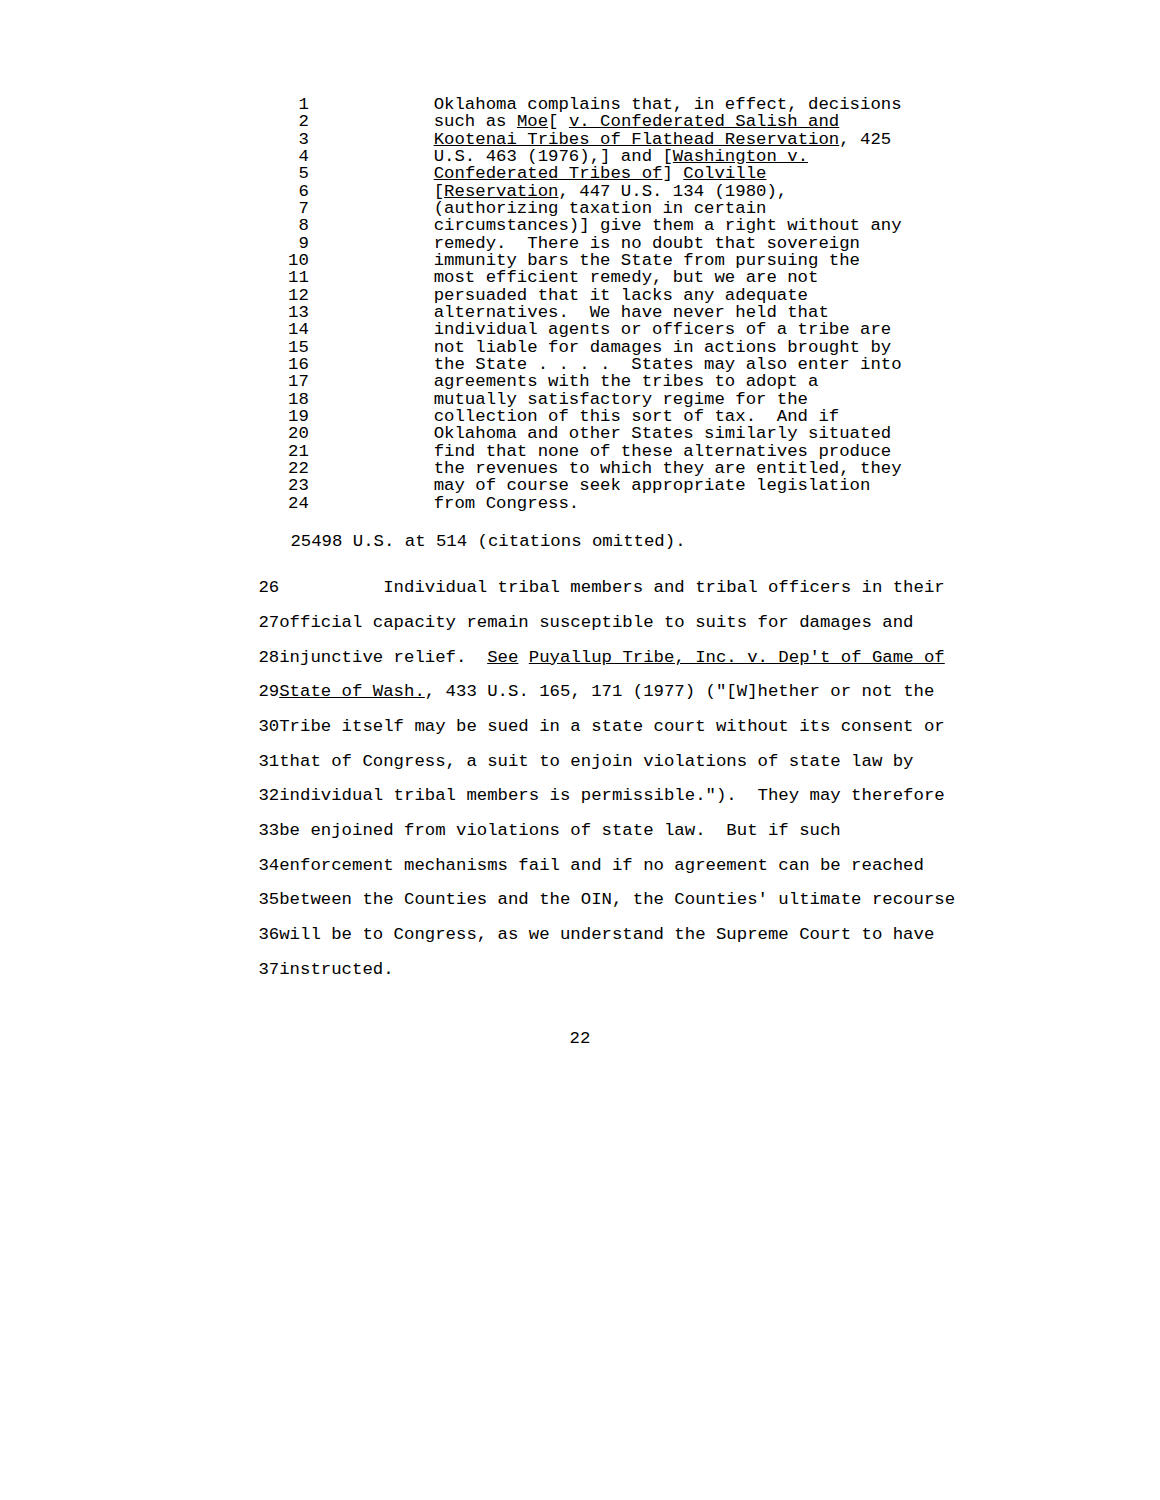| 1 | Oklahoma complains that, in effect, decisions |
| 2 | such as Moe [ v. Confederated Salish and |
| 3 | Kootenai Tribes of Flathead Reservation , 425 |
| 4 | U.S. 463 (1976),] and [ Washington v. |
| 5 | Confederated Tribes of ] Colville |
| 6 | [ Reservation , 447 U.S. 134 (1980), |
| 7 | (authorizing taxation in certain |
| 8 | circumstances)] give them a right without any |
| 9 | remedy. There is no doubt that sovereign |
| 10 | immunity bars the State from pursuing the |
| 11 | most efficient remedy, but we are not |
| 12 | persuaded that it lacks any adequate |
| 13 | alternatives. We have never held that |
| 14 | individual agents or officers of a tribe are |
| 15 | not liable for damages in actions brought by |
| 16 | the State . . . . States may also enter into |
| 17 | agreements with the tribes to adopt a |
| 18 | mutually satisfactory regime for the |
| 19 | collection of this sort of tax. And if |
| 20 | Oklahoma and other States similarly situated |
| 21 | find that none of these alternatives produce |
| 22 | the revenues to which they are entitled, they |
| 23 | may of course seek appropriate legislation |
| 24 | from Congress. |
| 25 | 498 U.S. at 514 (citations omitted). |
| 26 | Individual tribal members and tribal officers in their |
| 27 | official capacity remain susceptible to suits for damages and |
| 28 | injunctive relief. See Puyallup Tribe, Inc. v. Dep't of Game of |
| 29 | State of Wash. , 433 U.S. 165, 171 (1977) ("[W]hether or not the |
| 30 | Tribe itself may be sued in a state court without its consent or |
| 31 | that of Congress, a suit to enjoin violations of state law by |
| 32 | individual tribal members is permissible."). They may therefore |
| 33 | be enjoined from violations of state law. But if such |
| 34 | enforcement mechanisms fail and if no agreement can be reached |
| 35 | between the Counties and the OIN, the Counties' ultimate recourse |
| 36 | will be to Congress, as we understand the Supreme Court to have |
| 37 | instructed. |
22